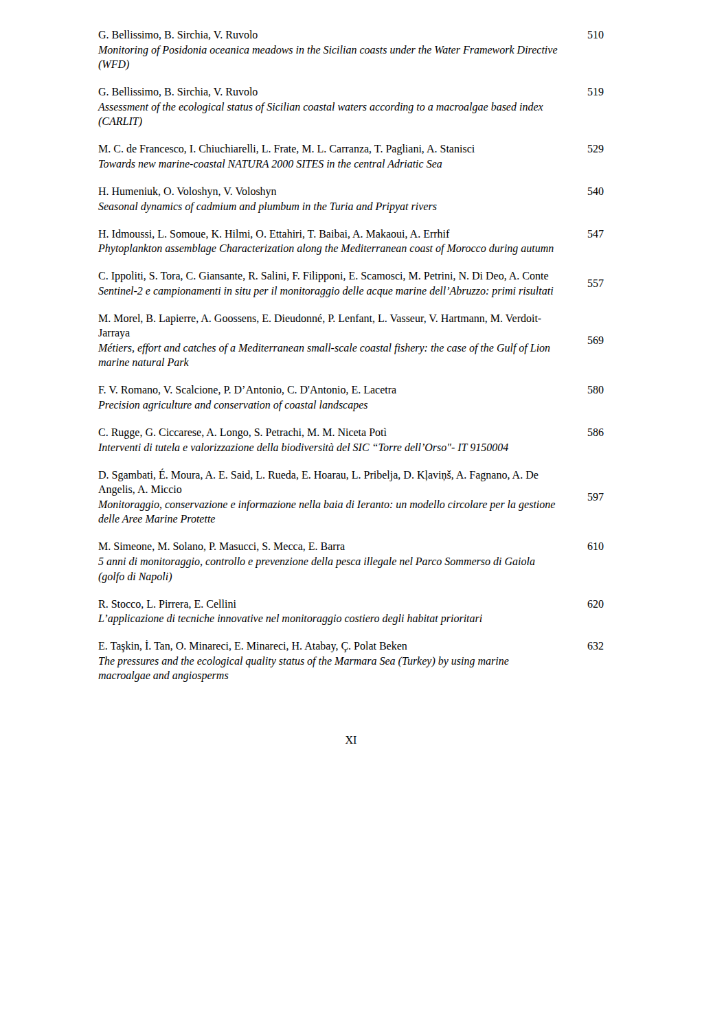G. Bellissimo, B. Sirchia, V. Ruvolo Monitoring of Posidonia oceanica meadows in the Sicilian coasts under the Water Framework Directive (WFD)
510
G. Bellissimo, B. Sirchia, V. Ruvolo Assessment of the ecological status of Sicilian coastal waters according to a macroalgae based index (CARLIT)
519
M. C. de Francesco, I. Chiuchiarelli, L. Frate, M. L. Carranza, T. Pagliani, A. Stanisci Towards new marine-coastal NATURA 2000 SITES in the central Adriatic Sea
529
H. Humeniuk, O. Voloshyn, V. Voloshyn Seasonal dynamics of cadmium and plumbum in the Turia and Pripyat rivers
540
H. Idmoussi, L. Somoue, K. Hilmi, O. Ettahiri, T. Baibai, A. Makaoui, A. Errhif Phytoplankton assemblage Characterization along the Mediterranean coast of Morocco during autumn
547
C. Ippoliti, S. Tora, C. Giansante, R. Salini, F. Filipponi, E. Scamosci, M. Petrini, N. Di Deo, A. Conte Sentinel-2 e campionamenti in situ per il monitoraggio delle acque marine dell’Abruzzo: primi risultati
557
M. Morel, B. Lapierre, A. Goossens, E. Dieudonné, P. Lenfant, L. Vasseur, V. Hartmann, M. Verdoit-Jarraya Métiers, effort and catches of a Mediterranean small-scale coastal fishery: the case of the Gulf of Lion marine natural Park
569
F. V. Romano, V. Scalcione, P. D’Antonio, C. D'Antonio, E. Lacetra Precision agriculture and conservation of coastal landscapes
580
C. Rugge, G. Ciccarese, A. Longo, S. Petrachi, M. M. Niceta Potì Interventi di tutela e valorizzazione della biodiversità del SIC “Torre dell’Orso"- IT 9150004
586
D. Sgambati, É. Moura, A. E. Said, L. Rueda, E. Hoarau, L. Pribelja, D. Kļaviņš, A. Fagnano, A. De Angelis, A. Miccio Monitoraggio, conservazione e informazione nella baia di Ieranto: un modello circolare per la gestione delle Aree Marine Protette
597
M. Simeone, M. Solano, P. Masucci, S. Mecca, E. Barra 5 anni di monitoraggio, controllo e prevenzione della pesca illegale nel Parco Sommerso di Gaiola (golfo di Napoli)
610
R. Stocco, L. Pirrera, E. Cellini L’applicazione di tecniche innovative nel monitoraggio costiero degli habitat prioritari
620
E. Taşkin, İ. Tan, O. Minareci, E. Minareci, H. Atabay, Ç. Polat Beken The pressures and the ecological quality status of the Marmara Sea (Turkey) by using marine macroalgae and angiosperms
632
XI